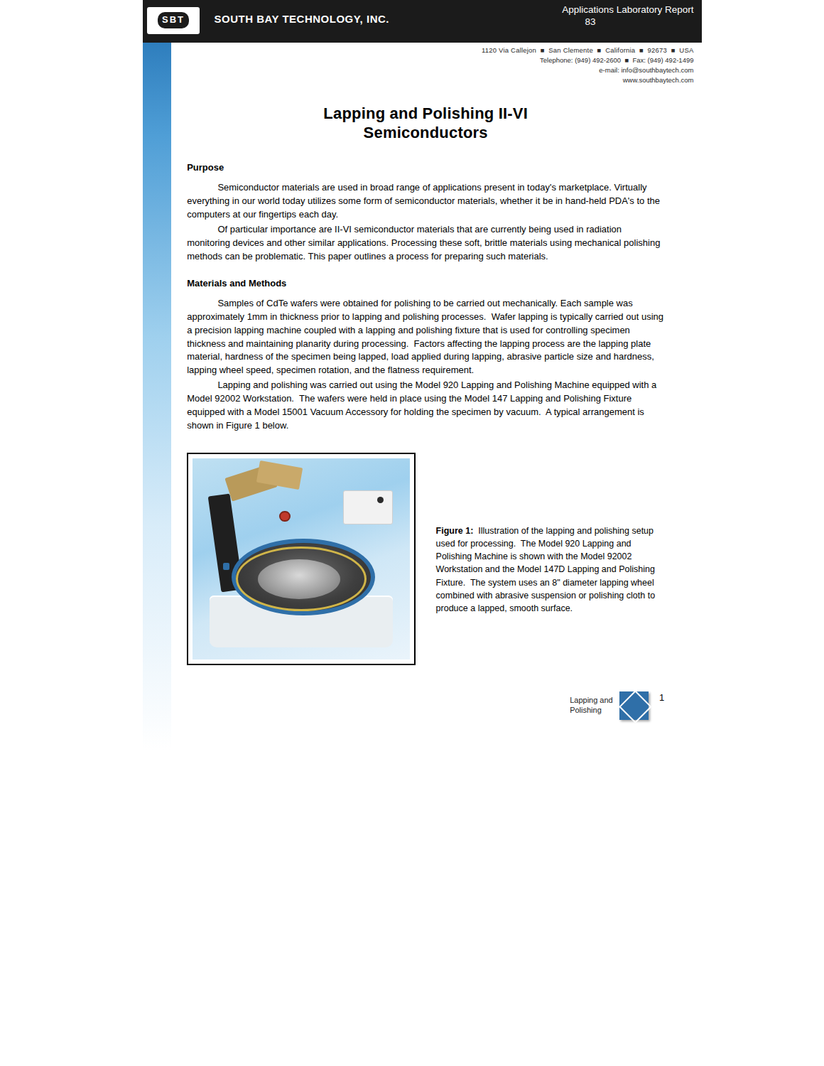SBT
SOUTH BAY TECHNOLOGY, INC.
Applications Laboratory Report 83
1120 Via Callejon ■ San Clemente ■ California ■ 92673 ■ USA
Telephone: (949) 492-2600 ■ Fax: (949) 492-1499
e-mail: info@southbaytech.com
www.southbaytech.com
Lapping and Polishing II-VI
Semiconductors
Purpose
Semiconductor materials are used in broad range of applications present in today's marketplace. Virtually everything in our world today utilizes some form of semiconductor materials, whether it be in hand-held PDA's to the computers at our fingertips each day.
Of particular importance are II-VI semiconductor materials that are currently being used in radiation monitoring devices and other similar applications. Processing these soft, brittle materials using mechanical polishing methods can be problematic. This paper outlines a process for preparing such materials.
Materials and Methods
Samples of CdTe wafers were obtained for polishing to be carried out mechanically. Each sample was approximately 1mm in thickness prior to lapping and polishing processes. Wafer lapping is typically carried out using a precision lapping machine coupled with a lapping and polishing fixture that is used for controlling specimen thickness and maintaining planarity during processing. Factors affecting the lapping process are the lapping plate material, hardness of the specimen being lapped, load applied during lapping, abrasive particle size and hardness, lapping wheel speed, specimen rotation, and the flatness requirement.
Lapping and polishing was carried out using the Model 920 Lapping and Polishing Machine equipped with a Model 92002 Workstation. The wafers were held in place using the Model 147 Lapping and Polishing Fixture equipped with a Model 15001 Vacuum Accessory for holding the specimen by vacuum. A typical arrangement is shown in Figure 1 below.
Figure 1: Illustration of the lapping and polishing setup used for processing. The Model 920 Lapping and Polishing Machine is shown with the Model 92002 Workstation and the Model 147D Lapping and Polishing Fixture. The system uses an 8" diameter lapping wheel combined with abrasive suspension or polishing cloth to produce a lapped, smooth surface.
Lapping and
Polishing
1